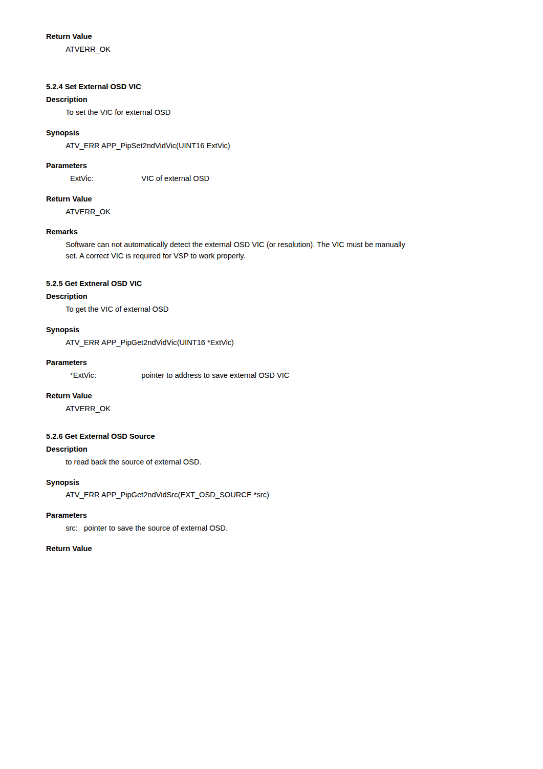Return Value
ATVERR_OK
5.2.4 Set External OSD VIC
Description
To set the VIC for external OSD
Synopsis
ATV_ERR APP_PipSet2ndVidVic(UINT16 ExtVic)
Parameters
ExtVic: VIC of external OSD
Return Value
ATVERR_OK
Remarks
Software can not automatically detect the external OSD VIC (or resolution). The VIC must be manually set. A correct VIC is required for VSP to work properly.
5.2.5 Get Extneral OSD VIC
Description
To get the VIC of external OSD
Synopsis
ATV_ERR APP_PipGet2ndVidVic(UINT16 *ExtVic)
Parameters
*ExtVic: pointer to address to save external OSD VIC
Return Value
ATVERR_OK
5.2.6 Get External OSD Source
Description
to read back the source of external OSD.
Synopsis
ATV_ERR APP_PipGet2ndVidSrc(EXT_OSD_SOURCE *src)
Parameters
src: pointer to save the source of external OSD.
Return Value